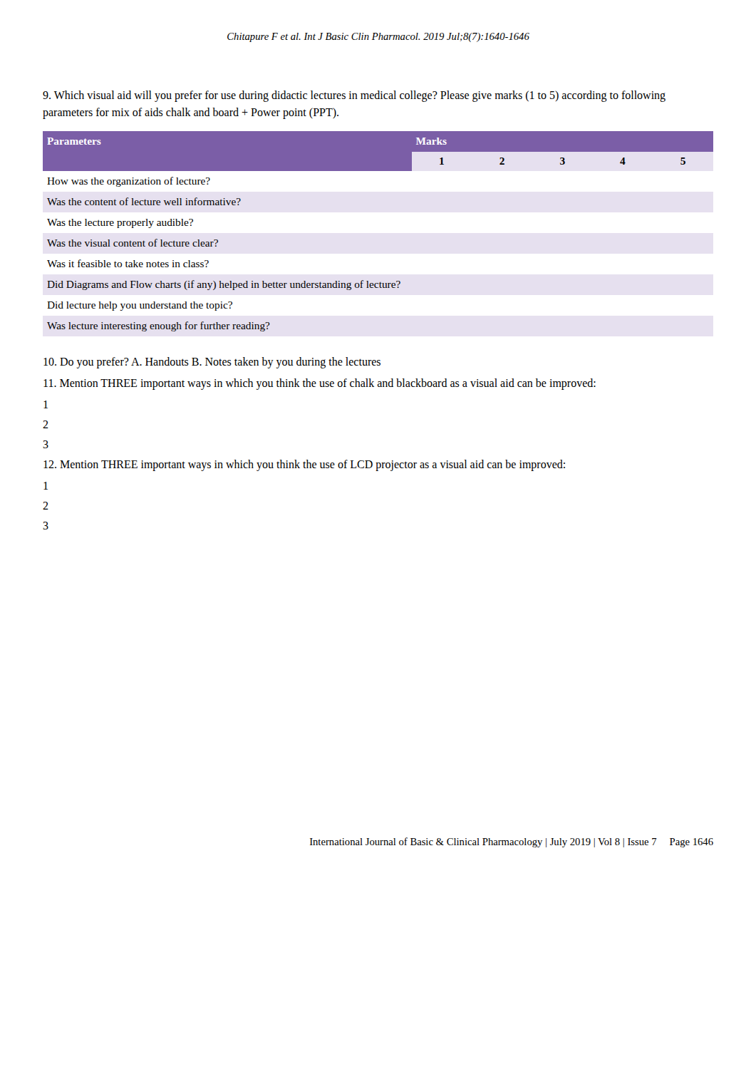Chitapure F et al. Int J Basic Clin Pharmacol. 2019 Jul;8(7):1640-1646
9. Which visual aid will you prefer for use during didactic lectures in medical college? Please give marks (1 to 5) according to following parameters for mix of aids chalk and board + Power point (PPT).
| Parameters | Marks |
| --- | --- |
| | 1 | 2 | 3 | 4 | 5 |
| How was the organization of lecture? | | | | | |
| Was the content of lecture well informative? | | | | | |
| Was the lecture properly audible? | | | | | |
| Was the visual content of lecture clear? | | | | | |
| Was it feasible to take notes in class? | | | | | |
| Did Diagrams and Flow charts (if any) helped in better understanding of lecture? | | | | | |
| Did lecture help you understand the topic? | | | | | |
| Was lecture interesting enough for further reading? | | | | | |
10. Do you prefer? A. Handouts B. Notes taken by you during the lectures
11. Mention THREE important ways in which you think the use of chalk and blackboard as a visual aid can be improved:
1
2
3
12. Mention THREE important ways in which you think the use of LCD projector as a visual aid can be improved:
1
2
3
International Journal of Basic & Clinical Pharmacology | July 2019 | Vol 8 | Issue 7Page 1646